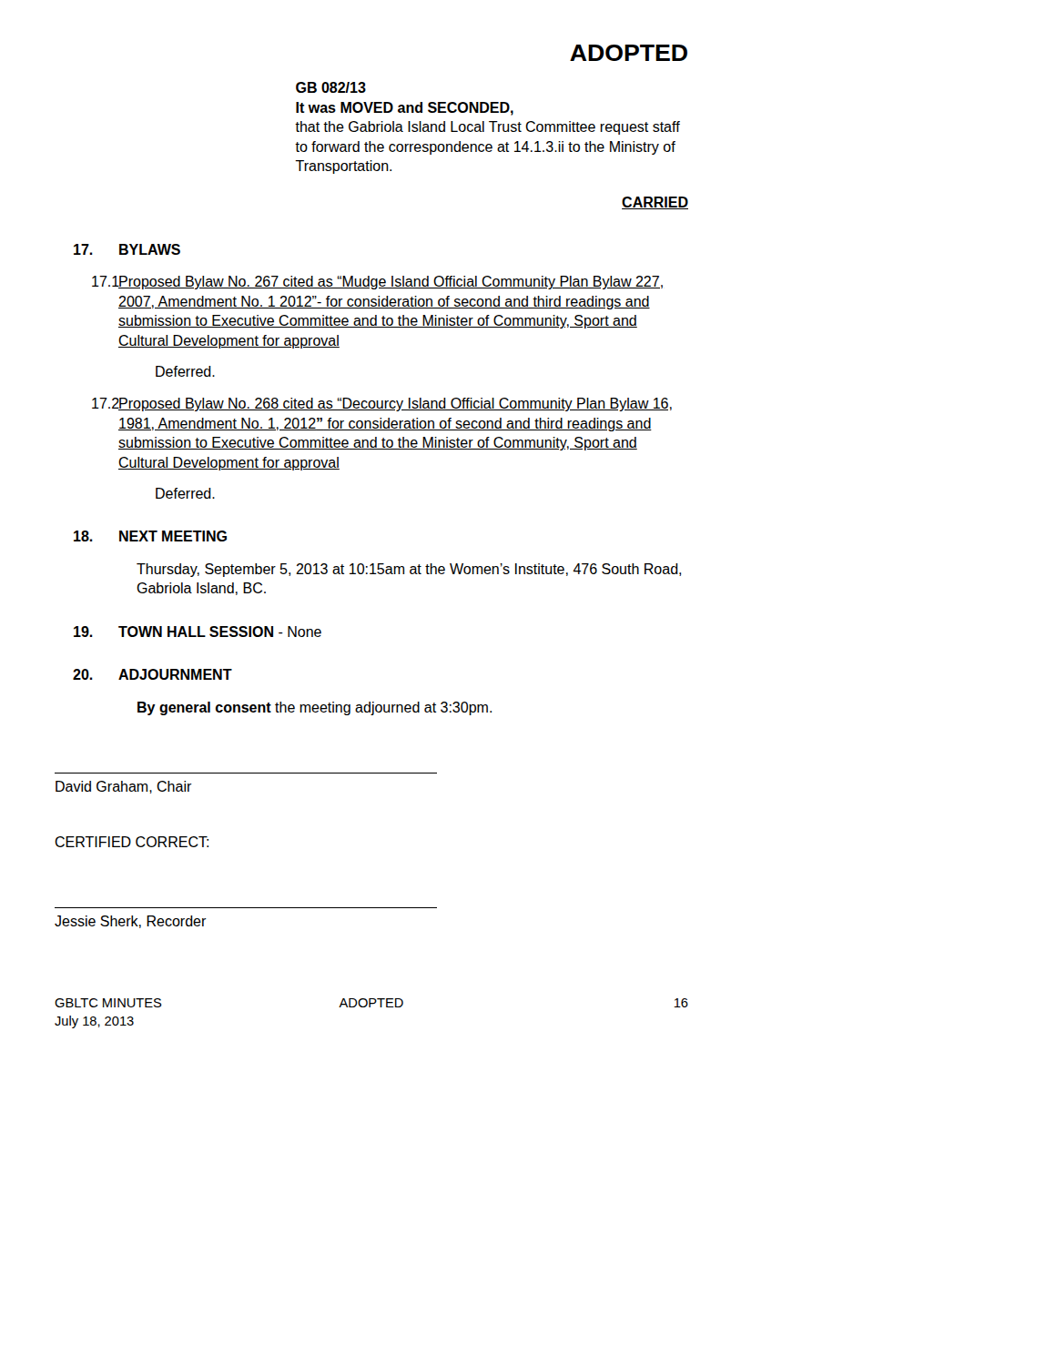ADOPTED
GB 082/13
It was MOVED and SECONDED,
that the Gabriola Island Local Trust Committee request staff to forward the correspondence at 14.1.3.ii to the Ministry of Transportation.
CARRIED
17. BYLAWS
17.1 Proposed Bylaw No. 267 cited as “Mudge Island Official Community Plan Bylaw 227, 2007, Amendment No. 1 2012”- for consideration of second and third readings and submission to Executive Committee and to the Minister of Community, Sport and Cultural Development for approval
Deferred.
17.2 Proposed Bylaw No. 268 cited as “Decourcy Island Official Community Plan Bylaw 16, 1981, Amendment No. 1, 2012” for consideration of second and third readings and submission to Executive Committee and to the Minister of Community, Sport and Cultural Development for approval
Deferred.
18. NEXT MEETING
Thursday, September 5, 2013 at 10:15am at the Women’s Institute, 476 South Road, Gabriola Island, BC.
19. TOWN HALL SESSION - None
20. ADJOURNMENT
By general consent the meeting adjourned at 3:30pm.
David Graham, Chair
CERTIFIED CORRECT:
Jessie Sherk, Recorder
GBLTC MINUTES
July 18, 2013
ADOPTED
16